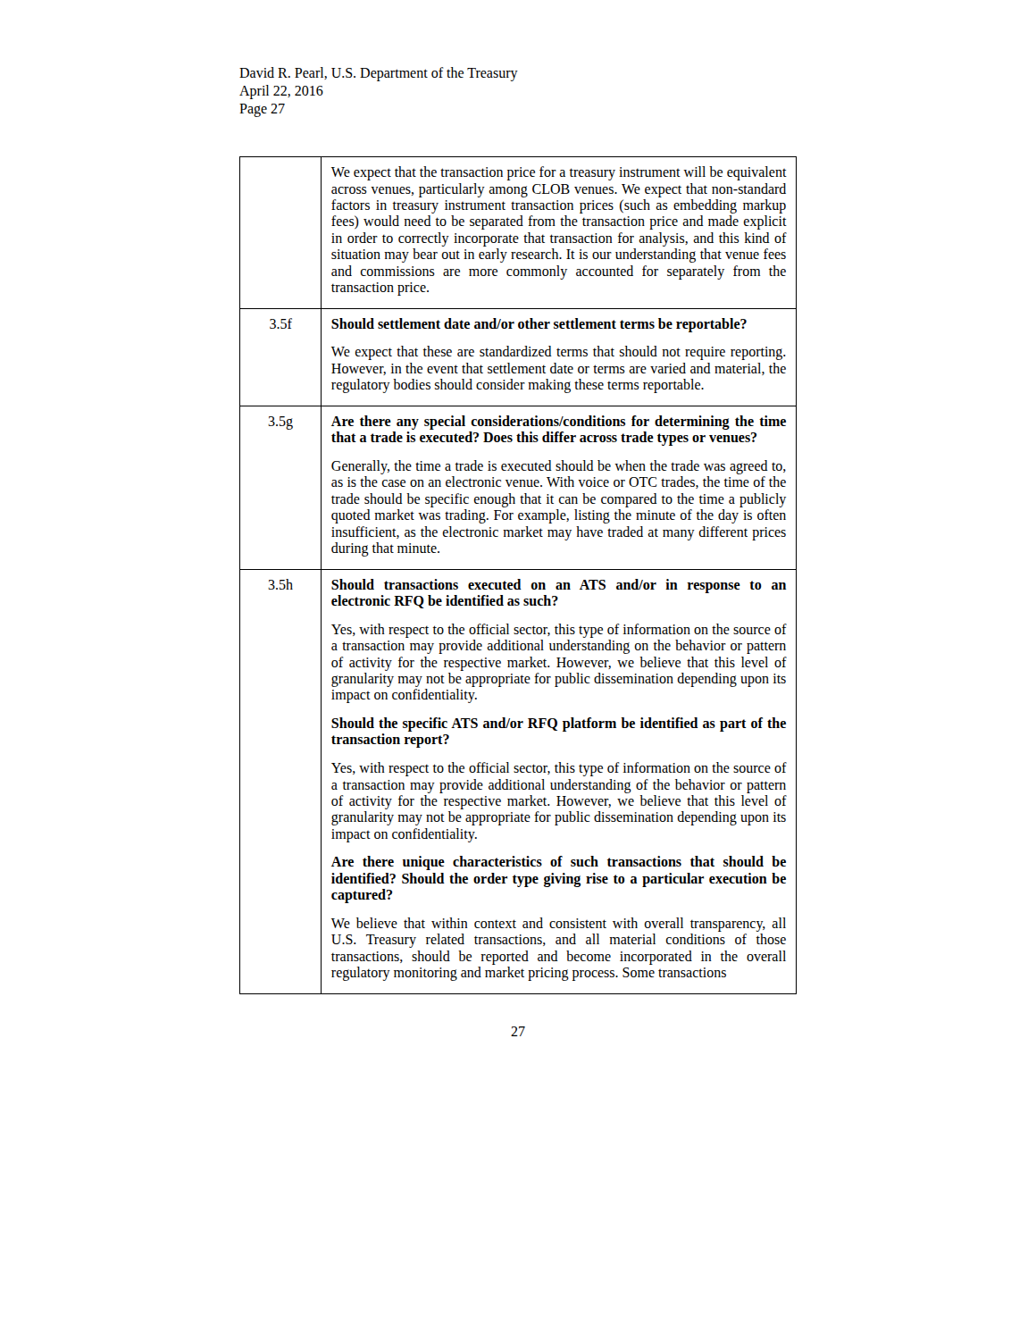David R. Pearl, U.S. Department of the Treasury
April 22, 2016
Page 27
| | We expect that the transaction price for a treasury instrument will be equivalent across venues, particularly among CLOB venues. We expect that non-standard factors in treasury instrument transaction prices (such as embedding markup fees) would need to be separated from the transaction price and made explicit in order to correctly incorporate that transaction for analysis, and this kind of situation may bear out in early research. It is our understanding that venue fees and commissions are more commonly accounted for separately from the transaction price. |
| 3.5f | Should settlement date and/or other settlement terms be reportable? We expect that these are standardized terms that should not require reporting. However, in the event that settlement date or terms are varied and material, the regulatory bodies should consider making these terms reportable. |
| 3.5g | Are there any special considerations/conditions for determining the time that a trade is executed? Does this differ across trade types or venues? Generally, the time a trade is executed should be when the trade was agreed to, as is the case on an electronic venue. With voice or OTC trades, the time of the trade should be specific enough that it can be compared to the time a publicly quoted market was trading. For example, listing the minute of the day is often insufficient, as the electronic market may have traded at many different prices during that minute. |
| 3.5h | Should transactions executed on an ATS and/or in response to an electronic RFQ be identified as such? Yes, with respect to the official sector, this type of information on the source of a transaction may provide additional understanding on the behavior or pattern of activity for the respective market. However, we believe that this level of granularity may not be appropriate for public dissemination depending upon its impact on confidentiality. Should the specific ATS and/or RFQ platform be identified as part of the transaction report? Yes, with respect to the official sector, this type of information on the source of a transaction may provide additional understanding of the behavior or pattern of activity for the respective market. However, we believe that this level of granularity may not be appropriate for public dissemination depending upon its impact on confidentiality. Are there unique characteristics of such transactions that should be identified? Should the order type giving rise to a particular execution be captured? We believe that within context and consistent with overall transparency, all U.S. Treasury related transactions, and all material conditions of those transactions, should be reported and become incorporated in the overall regulatory monitoring and market pricing process. Some transactions |
27